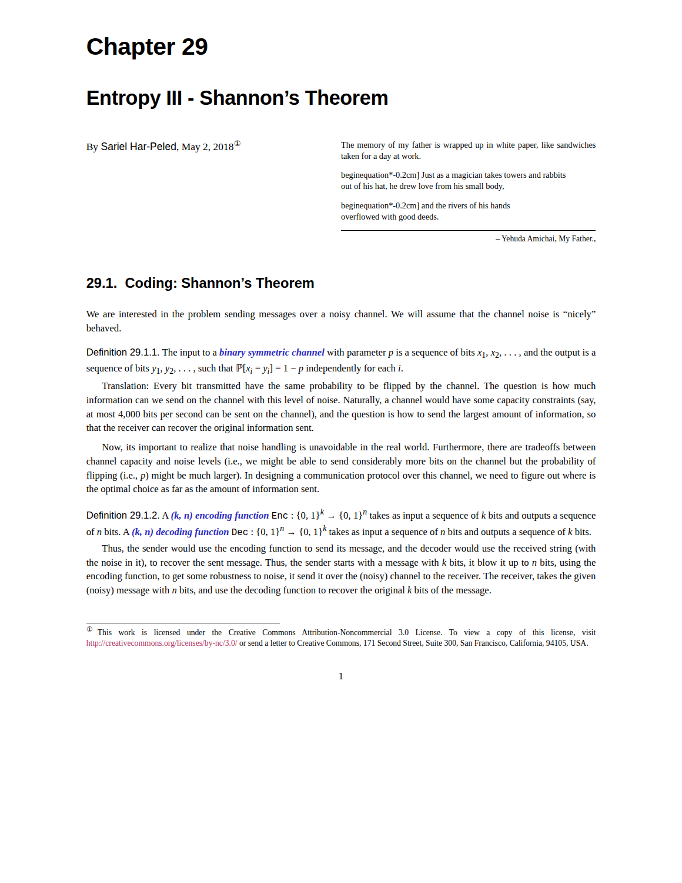Chapter 29
Entropy III - Shannon’s Theorem
By Sariel Har-Peled, May 2, 2018①
The memory of my father is wrapped up in white paper, like sandwiches taken for a day at work.
beginequation*-0.2cm] Just as a magician takes towers and rabbits
out of his hat, he drew love from his small body,
beginequation*-0.2cm] and the rivers of his hands
overflowed with good deeds.
– Yehuda Amichai, My Father.,
29.1. Coding: Shannon’s Theorem
We are interested in the problem sending messages over a noisy channel. We will assume that the channel noise is “nicely” behaved.
Definition 29.1.1. The input to a binary symmetric channel with parameter p is a sequence of bits x1, x2, . . . , and the output is a sequence of bits y1, y2, . . . , such that ℙ[xi = yi] = 1 − p independently for each i.
Translation: Every bit transmitted have the same probability to be flipped by the channel. The question is how much information can we send on the channel with this level of noise. Naturally, a channel would have some capacity constraints (say, at most 4,000 bits per second can be sent on the channel), and the question is how to send the largest amount of information, so that the receiver can recover the original information sent.
Now, its important to realize that noise handling is unavoidable in the real world. Furthermore, there are tradeoffs between channel capacity and noise levels (i.e., we might be able to send considerably more bits on the channel but the probability of flipping (i.e., p) might be much larger). In designing a communication protocol over this channel, we need to figure out where is the optimal choice as far as the amount of information sent.
Definition 29.1.2. A (k, n) encoding function Enc : {0, 1}k → {0, 1}n takes as input a sequence of k bits and outputs a sequence of n bits. A (k, n) decoding function Dec : {0, 1}n → {0, 1}k takes as input a sequence of n bits and outputs a sequence of k bits.
Thus, the sender would use the encoding function to send its message, and the decoder would use the received string (with the noise in it), to recover the sent message. Thus, the sender starts with a message with k bits, it blow it up to n bits, using the encoding function, to get some robustness to noise, it send it over the (noisy) channel to the receiver. The receiver, takes the given (noisy) message with n bits, and use the decoding function to recover the original k bits of the message.
① This work is licensed under the Creative Commons Attribution-Noncommercial 3.0 License. To view a copy of this license, visit http://creativecommons.org/licenses/by-nc/3.0/ or send a letter to Creative Commons, 171 Second Street, Suite 300, San Francisco, California, 94105, USA.
1